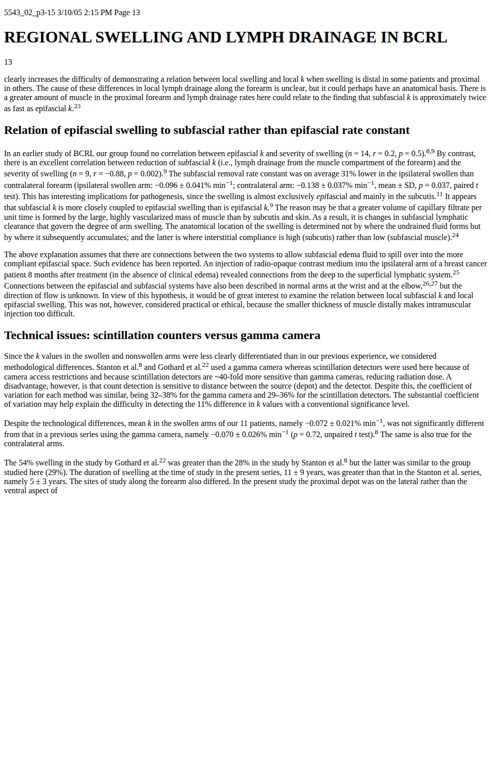5543_02_p3-15 3/10/05 2:15 PM Page 13
REGIONAL SWELLING AND LYMPH DRAINAGE IN BCRL
13
clearly increases the difficulty of demonstrating a relation between local swelling and local k when swelling is distal in some patients and proximal in others. The cause of these differences in local lymph drainage along the forearm is unclear, but it could perhaps have an anatomical basis. There is a greater amount of muscle in the proximal forearm and lymph drainage rates here could relate to the finding that subfascial k is approximately twice as fast as epifascial k.23
Relation of epifascial swelling to subfascial rather than epifascial rate constant
In an earlier study of BCRL our group found no correlation between epifascial k and severity of swelling (n = 14, r = 0.2, p = 0.5).8,9 By contrast, there is an excellent correlation between reduction of subfascial k (i.e., lymph drainage from the muscle compartment of the forearm) and the severity of swelling (n = 9, r = −0.88, p = 0.002).9 The subfascial removal rate constant was on average 31% lower in the ipsilateral swollen than contralateral forearm (ipsilateral swollen arm: −0.096 ± 0.041% min−1; contralateral arm: −0.138 ± 0.037% min−1, mean ± SD, p = 0.037, paired t test). This has interesting implications for pathogenesis, since the swelling is almost exclusively epifascial and mainly in the subcutis.11 It appears that subfascial k is more closely coupled to epifascial swelling than is epifascial k.9 The reason may be that a greater volume of capillary filtrate per unit time is formed by the large, highly vascularized mass of muscle than by subcutis and skin. As a result, it is changes in subfascial lymphatic clearance that govern the degree of arm swelling. The anatomical location of the swelling is determined not by where the undrained fluid forms but by where it subsequently accumulates; and the latter is where interstitial compliance is high (subcutis) rather than low (subfascial muscle).24
The above explanation assumes that there are connections between the two systems to allow subfascial edema fluid to spill over into the more compliant epifascial space. Such evidence has been reported. An injection of radio-opaque contrast medium into the ipsilateral arm of a breast cancer patient 8 months after treatment (in the absence of clinical edema) revealed connections from the deep to the superficial lymphatic system.25 Connections between the epifascial and subfascial systems have also been described in normal arms at the wrist and at the elbow,26,27 but the direction of flow is unknown. In view of this hypothesis, it would be of great interest to examine the relation between local subfascial k and local epifascial swelling. This was not, however, considered practical or ethical, because the smaller thickness of muscle distally makes intramuscular injection too difficult.
Technical issues: scintillation counters versus gamma camera
Since the k values in the swollen and nonswollen arms were less clearly differentiated than in our previous experience, we considered methodological differences. Stanton et al.8 and Gothard et al.22 used a gamma camera whereas scintillation detectors were used here because of camera access restrictions and because scintillation detectors are ~40-fold more sensitive than gamma cameras, reducing radiation dose. A disadvantage, however, is that count detection is sensitive to distance between the source (depot) and the detector. Despite this, the coefficient of variation for each method was similar, being 32–38% for the gamma camera and 29–36% for the scintillation detectors. The substantial coefficient of variation may help explain the difficulty in detecting the 11% difference in k values with a conventional significance level.
Despite the technological differences, mean k in the swollen arms of our 11 patients, namely −0.072 ± 0.021% min−1, was not significantly different from that in a previous series using the gamma camera, namely −0.070 ± 0.026% min−1 (p = 0.72, unpaired t test).8 The same is also true for the contralateral arms.
The 54% swelling in the study by Gothard et al.22 was greater than the 28% in the study by Stanton et al.8 but the latter was similar to the group studied here (29%). The duration of swelling at the time of study in the present series, 11 ± 9 years, was greater than that in the Stanton et al. series, namely 5 ± 3 years. The sites of study along the forearm also differed. In the present study the proximal depot was on the lateral rather than the ventral aspect of